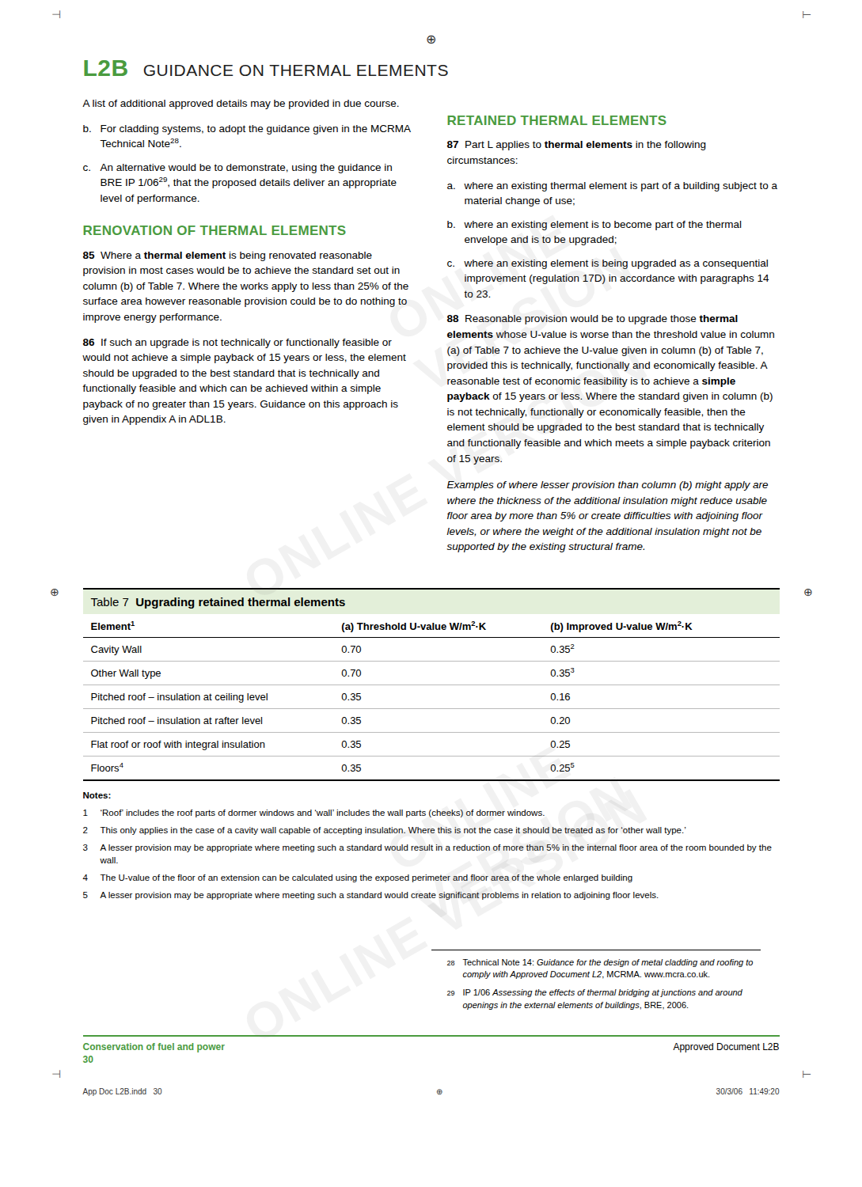⊣
⊢
⊕
⊕
⊕
ONLINE VERSION
ONLINE VERSION
ONLINE VERSION
ONLINE VERSION
L2B
GUIDANCE ON THERMAL ELEMENTS
A list of additional approved details may be provided in due course.
b. For cladding systems, to adopt the guidance given in the MCRMA Technical Note28.
c. An alternative would be to demonstrate, using the guidance in BRE IP 1/0629, that the proposed details deliver an appropriate level of performance.
RENOVATION OF THERMAL ELEMENTS
85 Where a thermal element is being renovated reasonable provision in most cases would be to achieve the standard set out in column (b) of Table 7. Where the works apply to less than 25% of the surface area however reasonable provision could be to do nothing to improve energy performance.
86 If such an upgrade is not technically or functionally feasible or would not achieve a simple payback of 15 years or less, the element should be upgraded to the best standard that is technically and functionally feasible and which can be achieved within a simple payback of no greater than 15 years. Guidance on this approach is given in Appendix A in ADL1B.
RETAINED THERMAL ELEMENTS
87 Part L applies to thermal elements in the following circumstances:
a. where an existing thermal element is part of a building subject to a material change of use;
b. where an existing element is to become part of the thermal envelope and is to be upgraded;
c. where an existing element is being upgraded as a consequential improvement (regulation 17D) in accordance with paragraphs 14 to 23.
88 Reasonable provision would be to upgrade those thermal elements whose U-value is worse than the threshold value in column (a) of Table 7 to achieve the U-value given in column (b) of Table 7, provided this is technically, functionally and economically feasible. A reasonable test of economic feasibility is to achieve a simple payback of 15 years or less. Where the standard given in column (b) is not technically, functionally or economically feasible, then the element should be upgraded to the best standard that is technically and functionally feasible and which meets a simple payback criterion of 15 years.
Examples of where lesser provision than column (b) might apply are where the thickness of the additional insulation might reduce usable floor area by more than 5% or create difficulties with adjoining floor levels, or where the weight of the additional insulation might not be supported by the existing structural frame.
Table 7 Upgrading retained thermal elements
| Element 1 | (a) Threshold U-value W/m 2 ·K | (b) Improved U-value W/m 2 ·K |
| --- | --- | --- |
| Cavity Wall | 0.70 | 0.35 2 |
| Other Wall type | 0.70 | 0.35 3 |
| Pitched roof – insulation at ceiling level | 0.35 | 0.16 |
| Pitched roof – insulation at rafter level | 0.35 | 0.20 |
| Flat roof or roof with integral insulation | 0.35 | 0.25 |
| Floors 4 | 0.35 | 0.25 5 |
Notes:
1‘Roof’ includes the roof parts of dormer windows and ‘wall’ includes the wall parts (cheeks) of dormer windows.
2 This only applies in the case of a cavity wall capable of accepting insulation. Where this is not the case it should be treated as for ‘other wall type.’
3 A lesser provision may be appropriate where meeting such a standard would result in a reduction of more than 5% in the internal floor area of the room bounded by the wall.
4 The U-value of the floor of an extension can be calculated using the exposed perimeter and floor area of the whole enlarged building
5 A lesser provision may be appropriate where meeting such a standard would create significant problems in relation to adjoining floor levels.
28 Technical Note 14: Guidance for the design of metal cladding and roofing to comply with Approved Document L2, MCRMA. www.mcra.co.uk.
29 IP 1/06 Assessing the effects of thermal bridging at junctions and around openings in the external elements of buildings, BRE, 2006.
Conservation of fuel and power
30
Approved Document L2B
App Doc L2B.indd 30 ⊕ 30/3/06 11:49:20
⊣
⊢